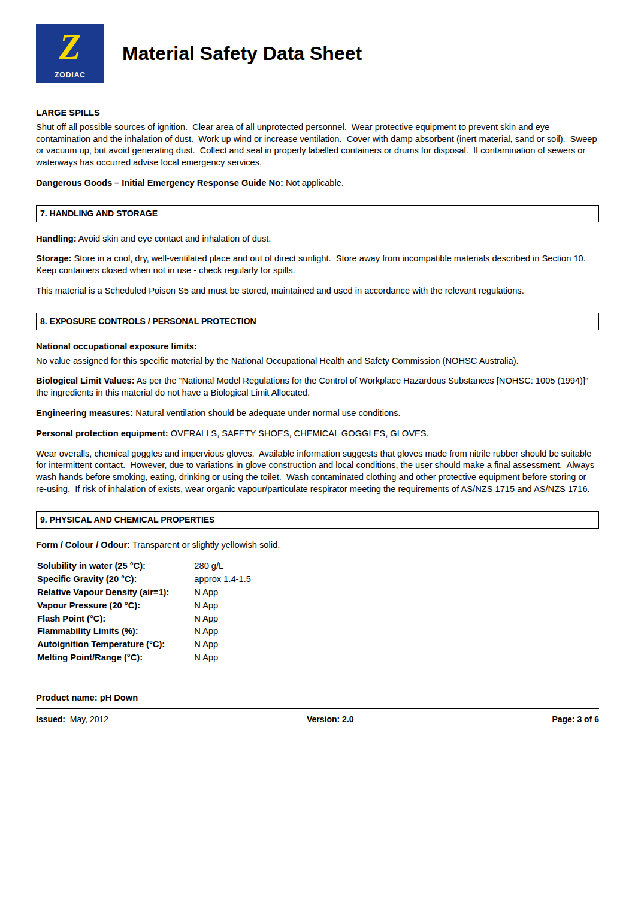Z
ZODIAC
Material Safety Data Sheet
LARGE SPILLS
Shut off all possible sources of ignition. Clear area of all unprotected personnel. Wear protective equipment to prevent skin and eye contamination and the inhalation of dust. Work up wind or increase ventilation. Cover with damp absorbent (inert material, sand or soil). Sweep or vacuum up, but avoid generating dust. Collect and seal in properly labelled containers or drums for disposal. If contamination of sewers or waterways has occurred advise local emergency services.
Dangerous Goods – Initial Emergency Response Guide No: Not applicable.
7. HANDLING AND STORAGE
Handling: Avoid skin and eye contact and inhalation of dust.
Storage: Store in a cool, dry, well-ventilated place and out of direct sunlight. Store away from incompatible materials described in Section 10. Keep containers closed when not in use - check regularly for spills.
This material is a Scheduled Poison S5 and must be stored, maintained and used in accordance with the relevant regulations.
8. EXPOSURE CONTROLS / PERSONAL PROTECTION
National occupational exposure limits:
No value assigned for this specific material by the National Occupational Health and Safety Commission (NOHSC Australia).
Biological Limit Values: As per the “National Model Regulations for the Control of Workplace Hazardous Substances [NOHSC: 1005 (1994)]” the ingredients in this material do not have a Biological Limit Allocated.
Engineering measures: Natural ventilation should be adequate under normal use conditions.
Personal protection equipment: OVERALLS, SAFETY SHOES, CHEMICAL GOGGLES, GLOVES.
Wear overalls, chemical goggles and impervious gloves. Available information suggests that gloves made from nitrile rubber should be suitable for intermittent contact. However, due to variations in glove construction and local conditions, the user should make a final assessment. Always wash hands before smoking, eating, drinking or using the toilet. Wash contaminated clothing and other protective equipment before storing or re-using. If risk of inhalation of exists, wear organic vapour/particulate respirator meeting the requirements of AS/NZS 1715 and AS/NZS 1716.
9. PHYSICAL AND CHEMICAL PROPERTIES
Form / Colour / Odour: Transparent or slightly yellowish solid.
| Solubility in water (25 °C): | 280 g/L |
| Specific Gravity (20 °C): | approx 1.4-1.5 |
| Relative Vapour Density (air=1): | N App |
| Vapour Pressure (20 °C): | N App |
| Flash Point (°C): | N App |
| Flammability Limits (%): | N App |
| Autoignition Temperature (°C): | N App |
| Melting Point/Range (°C): | N App |
Product name: pH Down
Issued: May, 2012 Version: 2.0 Page: 3 of 6